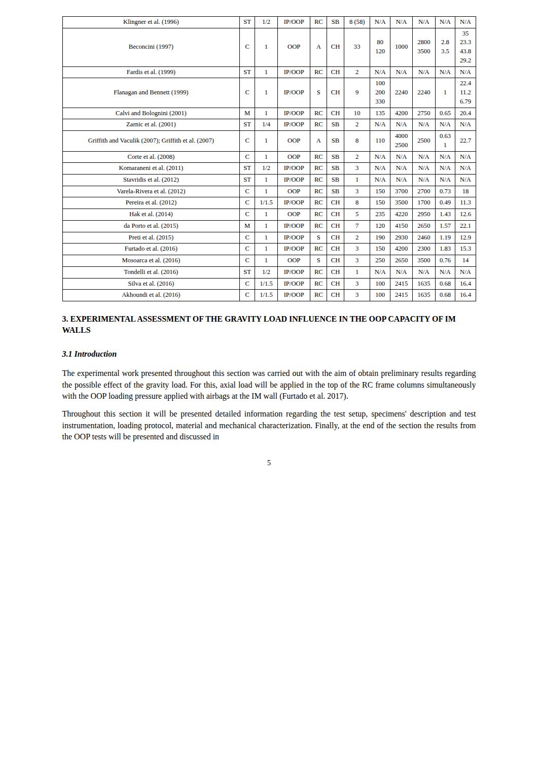| Klingner et al. (1996) | ST | 1/2 | IP/OOP | RC | SB | 8 (58) | N/A | N/A | N/A | N/A | N/A |
| Beconcini (1997) | C | 1 | OOP | A | CH | 33 | 80 120 | 1000 | 2800 3500 | 2.8 3.5 | 35 23.3 43.8 29.2 |
| Fardis et al. (1999) | ST | 1 | IP/OOP | RC | CH | 2 | N/A | N/A | N/A | N/A | N/A |
| Flanagan and Bennett (1999) | C | 1 | IP/OOP | S | CH | 9 | 100 200 330 | 2240 | 2240 | 1 | 22.4 11.2 6.79 |
| Calvi and Bolognini (2001) | M | 1 | IP/OOP | RC | CH | 10 | 135 | 4200 | 2750 | 0.65 | 20.4 |
| Zarnic et al. (2001) | ST | 1/4 | IP/OOP | RC | SB | 2 | N/A | N/A | N/A | N/A | N/A |
| Griffith and Vaculik (2007); Griffith et al. (2007) | C | 1 | OOP | A | SB | 8 | 110 | 4000 2500 | 2500 | 0.63 1 | 22.7 |
| Corte et al. (2008) | C | 1 | OOP | RC | SB | 2 | N/A | N/A | N/A | N/A | N/A |
| Komaraneni et al. (2011) | ST | 1/2 | IP/OOP | RC | SB | 3 | N/A | N/A | N/A | N/A | N/A |
| Stavridis et al. (2012) | ST | 1 | IP/OOP | RC | SB | 1 | N/A | N/A | N/A | N/A | N/A |
| Varela-Rivera et al. (2012) | C | 1 | OOP | RC | SB | 3 | 150 | 3700 | 2700 | 0.73 | 18 |
| Pereira et al. (2012) | C | 1/1.5 | IP/OOP | RC | CH | 8 | 150 | 3500 | 1700 | 0.49 | 11.3 |
| Hak et al. (2014) | C | 1 | OOP | RC | CH | 5 | 235 | 4220 | 2950 | 1.43 | 12.6 |
| da Porto et al. (2015) | M | 1 | IP/OOP | RC | CH | 7 | 120 | 4150 | 2650 | 1.57 | 22.1 |
| Preti et al. (2015) | C | 1 | IP/OOP | S | CH | 2 | 190 | 2930 | 2460 | 1.19 | 12.9 |
| Furtado et al. (2016) | C | 1 | IP/OOP | RC | CH | 3 | 150 | 4200 | 2300 | 1.83 | 15.3 |
| Mosoarca et al. (2016) | C | 1 | OOP | S | CH | 3 | 250 | 2650 | 3500 | 0.76 | 14 |
| Tondelli et al. (2016) | ST | 1/2 | IP/OOP | RC | CH | 1 | N/A | N/A | N/A | N/A | N/A |
| Silva et al. (2016) | C | 1/1.5 | IP/OOP | RC | CH | 3 | 100 | 2415 | 1635 | 0.68 | 16.4 |
| Akhoundi et al. (2016) | C | 1/1.5 | IP/OOP | RC | CH | 3 | 100 | 2415 | 1635 | 0.68 | 16.4 |
3. Experimental assessment of the gravity load influence in the OOP capacity of IM walls
3.1 Introduction
The experimental work presented throughout this section was carried out with the aim of obtain preliminary results regarding the possible effect of the gravity load. For this, axial load will be applied in the top of the RC frame columns simultaneously with the OOP loading pressure applied with airbags at the IM wall (Furtado et al. 2017).
Throughout this section it will be presented detailed information regarding the test setup, specimens' description and test instrumentation, loading protocol, material and mechanical characterization. Finally, at the end of the section the results from the OOP tests will be presented and discussed in
5